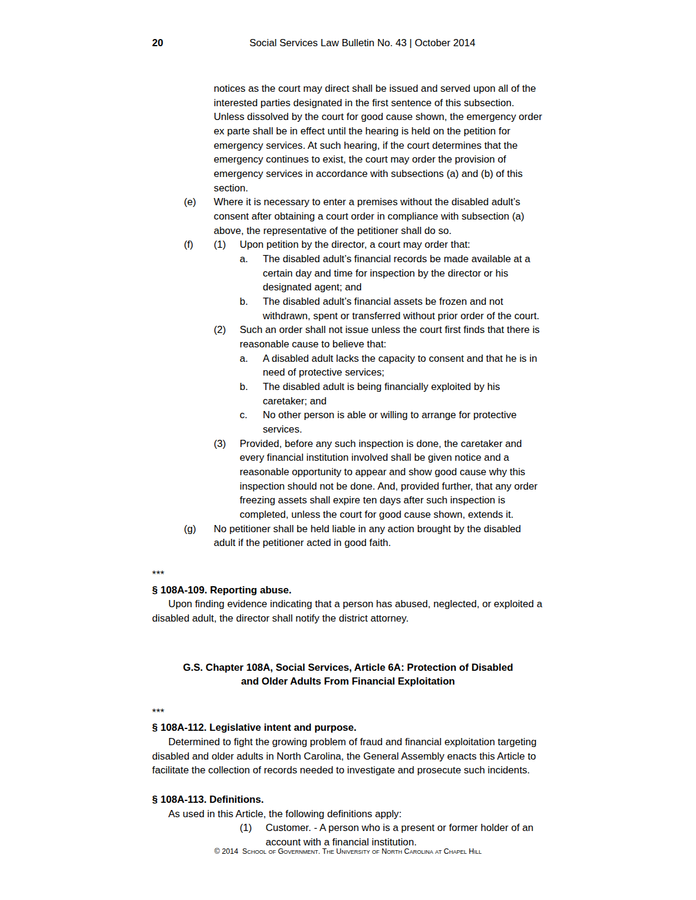20
Social Services Law Bulletin No. 43 | October 2014
notices as the court may direct shall be issued and served upon all of the interested parties designated in the first sentence of this subsection. Unless dissolved by the court for good cause shown, the emergency order ex parte shall be in effect until the hearing is held on the petition for emergency services. At such hearing, if the court determines that the emergency continues to exist, the court may order the provision of emergency services in accordance with subsections (a) and (b) of this section.
(e)
Where it is necessary to enter a premises without the disabled adult’s consent after obtaining a court order in compliance with subsection (a) above, the representative of the petitioner shall do so.
(f)
(1)
Upon petition by the director, a court may order that:
a.
The disabled adult’s financial records be made available at a certain day and time for inspection by the director or his designated agent; and
b.
The disabled adult’s financial assets be frozen and not withdrawn, spent or transferred without prior order of the court.
(2)
Such an order shall not issue unless the court first finds that there is reasonable cause to believe that:
a.
A disabled adult lacks the capacity to consent and that he is in need of protective services;
b.
The disabled adult is being financially exploited by his caretaker; and
c.
No other person is able or willing to arrange for protective services.
(3)
Provided, before any such inspection is done, the caretaker and every financial institution involved shall be given notice and a reasonable opportunity to appear and show good cause why this inspection should not be done. And, provided further, that any order freezing assets shall expire ten days after such inspection is completed, unless the court for good cause shown, extends it.
(g)
No petitioner shall be held liable in any action brought by the disabled adult if the petitioner acted in good faith.
***
§ 108A-109. Reporting abuse.
Upon finding evidence indicating that a person has abused, neglected, or exploited a disabled adult, the director shall notify the district attorney.
G.S. Chapter 108A, Social Services, Article 6A: Protection of Disabled and Older Adults From Financial Exploitation
***
§ 108A-112. Legislative intent and purpose.
Determined to fight the growing problem of fraud and financial exploitation targeting disabled and older adults in North Carolina, the General Assembly enacts this Article to facilitate the collection of records needed to investigate and prosecute such incidents.
§ 108A-113. Definitions.
As used in this Article, the following definitions apply:
(1)
Customer. - A person who is a present or former holder of an account with a financial institution.
© 2014 School of Government. The University of North Carolina at Chapel Hill